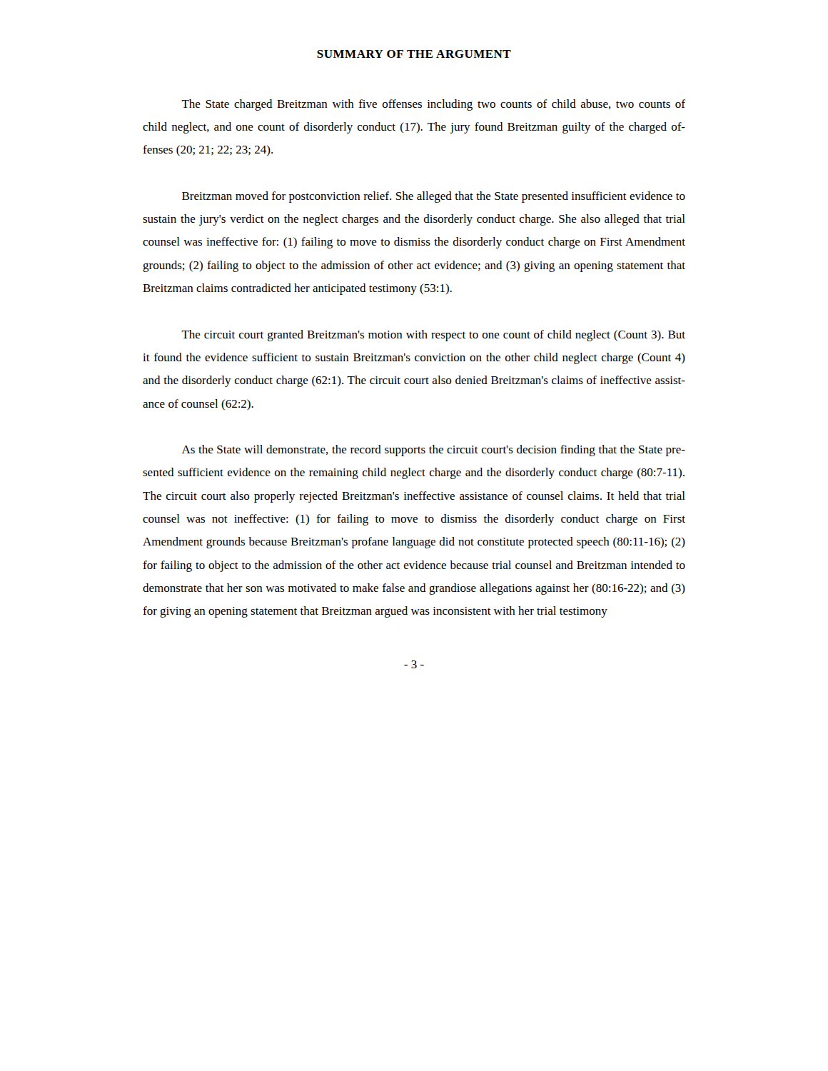Summary of the Argument
The State charged Breitzman with five offenses including two counts of child abuse, two counts of child neglect, and one count of disorderly conduct (17). The jury found Breitzman guilty of the charged offenses (20; 21; 22; 23; 24).
Breitzman moved for postconviction relief. She alleged that the State presented insufficient evidence to sustain the jury's verdict on the neglect charges and the disorderly conduct charge. She also alleged that trial counsel was ineffective for: (1) failing to move to dismiss the disorderly conduct charge on First Amendment grounds; (2) failing to object to the admission of other act evidence; and (3) giving an opening statement that Breitzman claims contradicted her anticipated testimony (53:1).
The circuit court granted Breitzman's motion with respect to one count of child neglect (Count 3). But it found the evidence sufficient to sustain Breitzman's conviction on the other child neglect charge (Count 4) and the disorderly conduct charge (62:1). The circuit court also denied Breitzman's claims of ineffective assistance of counsel (62:2).
As the State will demonstrate, the record supports the circuit court's decision finding that the State presented sufficient evidence on the remaining child neglect charge and the disorderly conduct charge (80:7-11). The circuit court also properly rejected Breitzman's ineffective assistance of counsel claims. It held that trial counsel was not ineffective: (1) for failing to move to dismiss the disorderly conduct charge on First Amendment grounds because Breitzman's profane language did not constitute protected speech (80:11-16); (2) for failing to object to the admission of the other act evidence because trial counsel and Breitzman intended to demonstrate that her son was motivated to make false and grandiose allegations against her (80:16-22); and (3) for giving an opening statement that Breitzman argued was inconsistent with her trial testimony
- 3 -